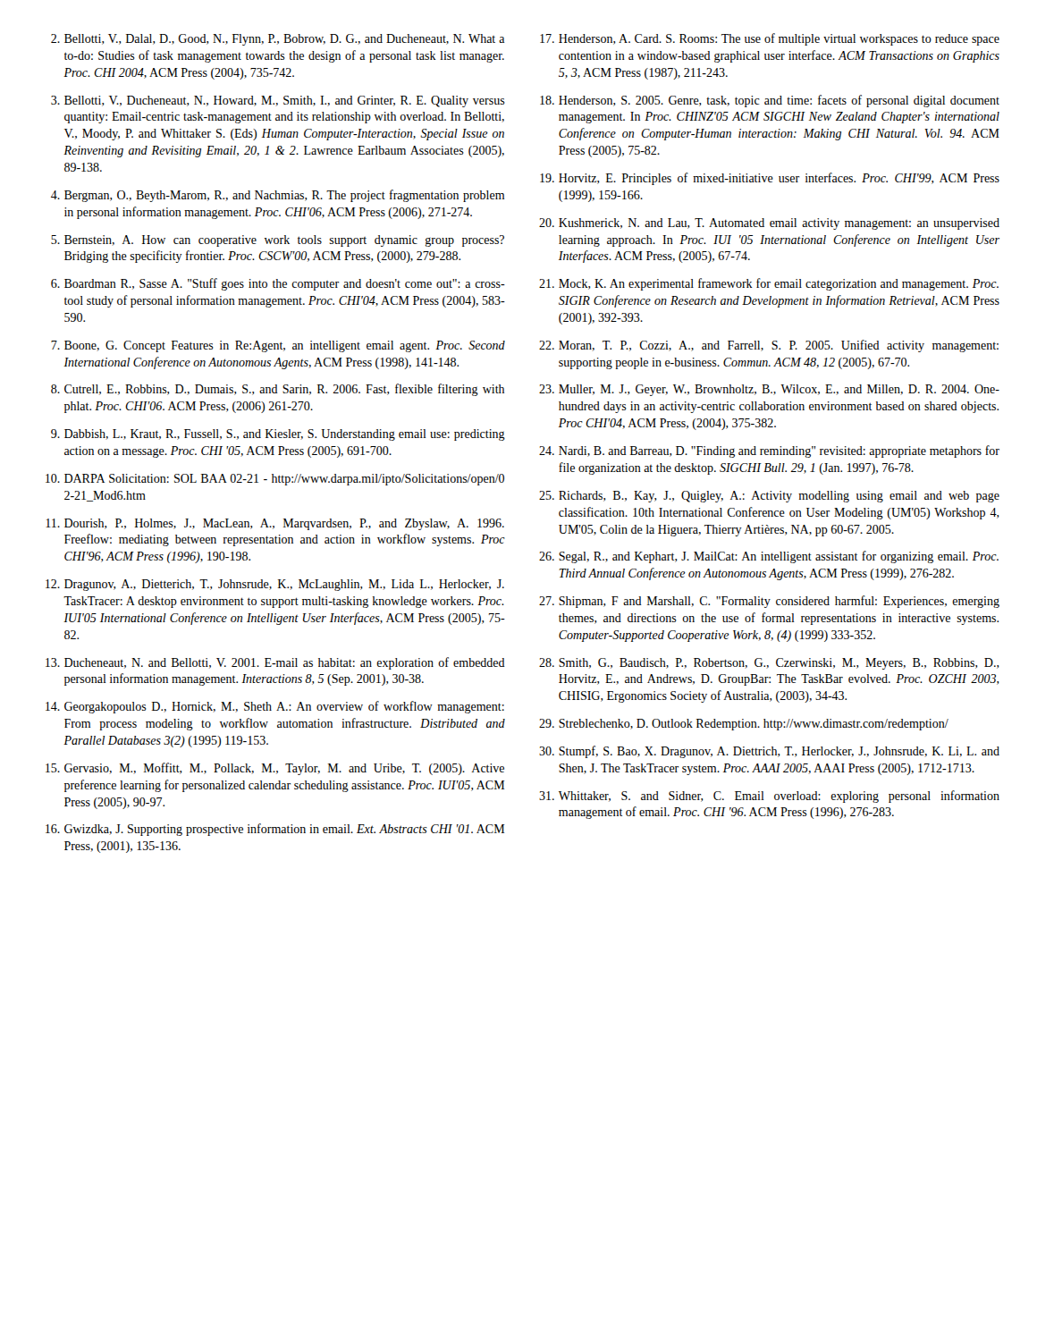Bellotti, V., Dalal, D., Good, N., Flynn, P., Bobrow, D. G., and Ducheneaut, N. What a to-do: Studies of task management towards the design of a personal task list manager. Proc. CHI 2004, ACM Press (2004), 735-742.
Bellotti, V., Ducheneaut, N., Howard, M., Smith, I., and Grinter, R. E. Quality versus quantity: Email-centric task-management and its relationship with overload. In Bellotti, V., Moody, P. and Whittaker S. (Eds) Human Computer-Interaction, Special Issue on Reinventing and Revisiting Email, 20, 1 & 2. Lawrence Earlbaum Associates (2005), 89-138.
Bergman, O., Beyth-Marom, R., and Nachmias, R. The project fragmentation problem in personal information management. Proc. CHI'06, ACM Press (2006), 271-274.
Bernstein, A. How can cooperative work tools support dynamic group process? Bridging the specificity frontier. Proc. CSCW'00, ACM Press, (2000), 279-288.
Boardman R., Sasse A. "Stuff goes into the computer and doesn't come out": a cross-tool study of personal information management. Proc. CHI'04, ACM Press (2004), 583-590.
Boone, G. Concept Features in Re:Agent, an intelligent email agent. Proc. Second International Conference on Autonomous Agents, ACM Press (1998), 141-148.
Cutrell, E., Robbins, D., Dumais, S., and Sarin, R. 2006. Fast, flexible filtering with phlat. Proc. CHI'06. ACM Press, (2006) 261-270.
Dabbish, L., Kraut, R., Fussell, S., and Kiesler, S. Understanding email use: predicting action on a message. Proc. CHI '05, ACM Press (2005), 691-700.
DARPA Solicitation: SOL BAA 02-21 - http://www.darpa.mil/ipto/Solicitations/open/02-21_Mod6.htm
Dourish, P., Holmes, J., MacLean, A., Marqvardsen, P., and Zbyslaw, A. 1996. Freeflow: mediating between representation and action in workflow systems. Proc CHI'96, ACM Press (1996), 190-198.
Dragunov, A., Dietterich, T., Johnsrude, K., McLaughlin, M., Lida L., Herlocker, J. TaskTracer: A desktop environment to support multi-tasking knowledge workers. Proc. IUI'05 International Conference on Intelligent User Interfaces, ACM Press (2005), 75-82.
Ducheneaut, N. and Bellotti, V. 2001. E-mail as habitat: an exploration of embedded personal information management. Interactions 8, 5 (Sep. 2001), 30-38.
Georgakopoulos D., Hornick, M., Sheth A.: An overview of workflow management: From process modeling to workflow automation infrastructure. Distributed and Parallel Databases 3(2) (1995) 119-153.
Gervasio, M., Moffitt, M., Pollack, M., Taylor, M. and Uribe, T. (2005). Active preference learning for personalized calendar scheduling assistance. Proc. IUI'05, ACM Press (2005), 90-97.
Gwizdka, J. Supporting prospective information in email. Ext. Abstracts CHI '01. ACM Press, (2001), 135-136.
Henderson, A. Card. S. Rooms: The use of multiple virtual workspaces to reduce space contention in a window-based graphical user interface. ACM Transactions on Graphics 5, 3, ACM Press (1987), 211-243.
Henderson, S. 2005. Genre, task, topic and time: facets of personal digital document management. In Proc. CHINZ'05 ACM SIGCHI New Zealand Chapter's international Conference on Computer-Human interaction: Making CHI Natural. Vol. 94. ACM Press (2005), 75-82.
Horvitz, E. Principles of mixed-initiative user interfaces. Proc. CHI'99, ACM Press (1999), 159-166.
Kushmerick, N. and Lau, T. Automated email activity management: an unsupervised learning approach. In Proc. IUI '05 International Conference on Intelligent User Interfaces. ACM Press, (2005), 67-74.
Mock, K. An experimental framework for email categorization and management. Proc. SIGIR Conference on Research and Development in Information Retrieval, ACM Press (2001), 392-393.
Moran, T. P., Cozzi, A., and Farrell, S. P. 2005. Unified activity management: supporting people in e-business. Commun. ACM 48, 12 (2005), 67-70.
Muller, M. J., Geyer, W., Brownholtz, B., Wilcox, E., and Millen, D. R. 2004. One-hundred days in an activity-centric collaboration environment based on shared objects. Proc CHI'04, ACM Press, (2004), 375-382.
Nardi, B. and Barreau, D. "Finding and reminding" revisited: appropriate metaphors for file organization at the desktop. SIGCHI Bull. 29, 1 (Jan. 1997), 76-78.
Richards, B., Kay, J., Quigley, A.: Activity modelling using email and web page classification. 10th International Conference on User Modeling (UM'05) Workshop 4, UM'05, Colin de la Higuera, Thierry Artières, NA, pp 60-67. 2005.
Segal, R., and Kephart, J. MailCat: An intelligent assistant for organizing email. Proc. Third Annual Conference on Autonomous Agents, ACM Press (1999), 276-282.
Shipman, F and Marshall, C. "Formality considered harmful: Experiences, emerging themes, and directions on the use of formal representations in interactive systems. Computer-Supported Cooperative Work, 8, (4) (1999) 333-352.
Smith, G., Baudisch, P., Robertson, G., Czerwinski, M., Meyers, B., Robbins, D., Horvitz, E., and Andrews, D. GroupBar: The TaskBar evolved. Proc. OZCHI 2003, CHISIG, Ergonomics Society of Australia, (2003), 34-43.
Streblechenko, D. Outlook Redemption. http://www.dimastr.com/redemption/
Stumpf, S. Bao, X. Dragunov, A. Diettrich, T., Herlocker, J., Johnsrude, K. Li, L. and Shen, J. The TaskTracer system. Proc. AAAI 2005, AAAI Press (2005), 1712-1713.
Whittaker, S. and Sidner, C. Email overload: exploring personal information management of email. Proc. CHI '96. ACM Press (1996), 276-283.